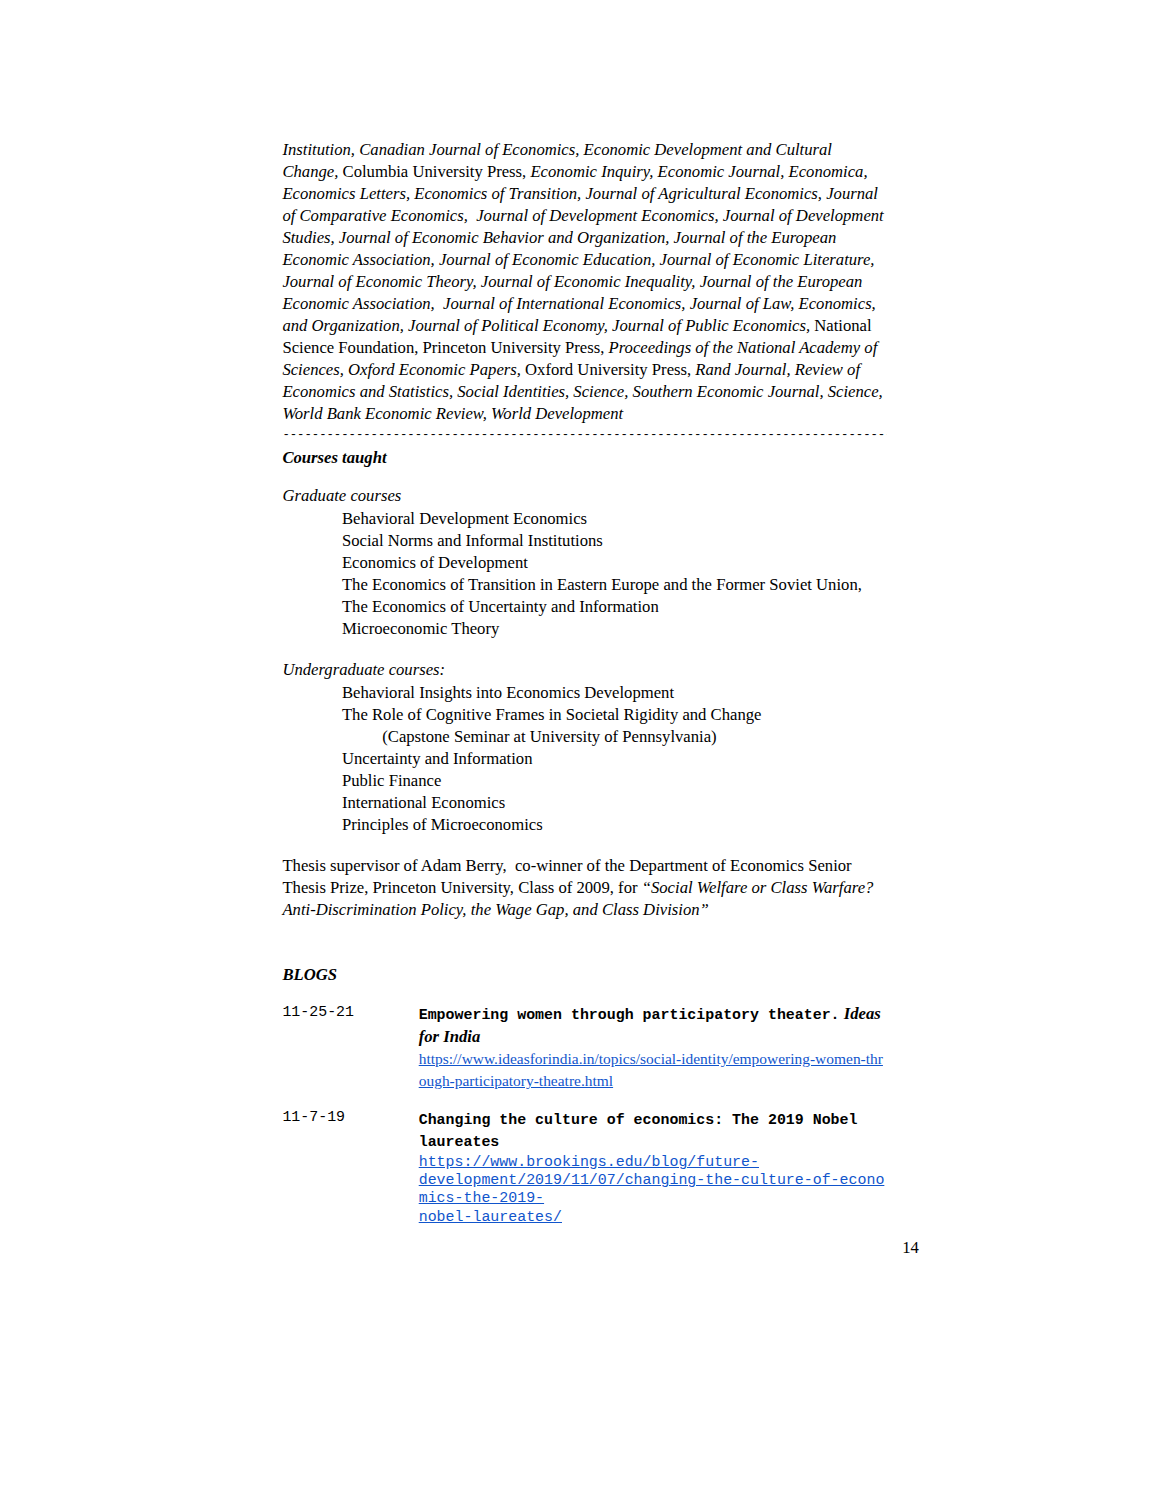Institution, Canadian Journal of Economics, Economic Development and Cultural Change, Columbia University Press, Economic Inquiry, Economic Journal, Economica, Economics Letters, Economics of Transition, Journal of Agricultural Economics, Journal of Comparative Economics, Journal of Development Economics, Journal of Development Studies, Journal of Economic Behavior and Organization, Journal of the European Economic Association, Journal of Economic Education, Journal of Economic Literature, Journal of Economic Theory, Journal of Economic Inequality, Journal of the European Economic Association, Journal of International Economics, Journal of Law, Economics, and Organization, Journal of Political Economy, Journal of Public Economics, National Science Foundation, Princeton University Press, Proceedings of the National Academy of Sciences, Oxford Economic Papers, Oxford University Press, Rand Journal, Review of Economics and Statistics, Social Identities, Science, Southern Economic Journal, Science, World Bank Economic Review, World Development
-----------------------------------------------------------------------------------------------------------------------
Courses taught
Graduate courses
Behavioral Development Economics
Social Norms and Informal Institutions
Economics of Development
The Economics of Transition in Eastern Europe and the Former Soviet Union,
The Economics of Uncertainty and Information
Microeconomic Theory
Undergraduate courses:
Behavioral Insights into Economics Development
The Role of Cognitive Frames in Societal Rigidity and Change
(Capstone Seminar at University of Pennsylvania)
Uncertainty and Information
Public Finance
International Economics
Principles of Microeconomics
Thesis supervisor of Adam Berry, co-winner of the Department of Economics Senior Thesis Prize, Princeton University, Class of 2009, for “Social Welfare or Class Warfare? Anti-Discrimination Policy, the Wage Gap, and Class Division”
BLOGS
11-25-21
Empowering women through participatory theater. Ideas for India
https://www.ideasforindia.in/topics/social-identity/empowering-women-through-participatory-theatre.html
11-7-19
Changing the culture of economics: The 2019 Nobel laureates https://www.brookings.edu/blog/future-
development/2019/11/07/changing-the-culture-of-economics-the-2019-
nobel-laureates/
14